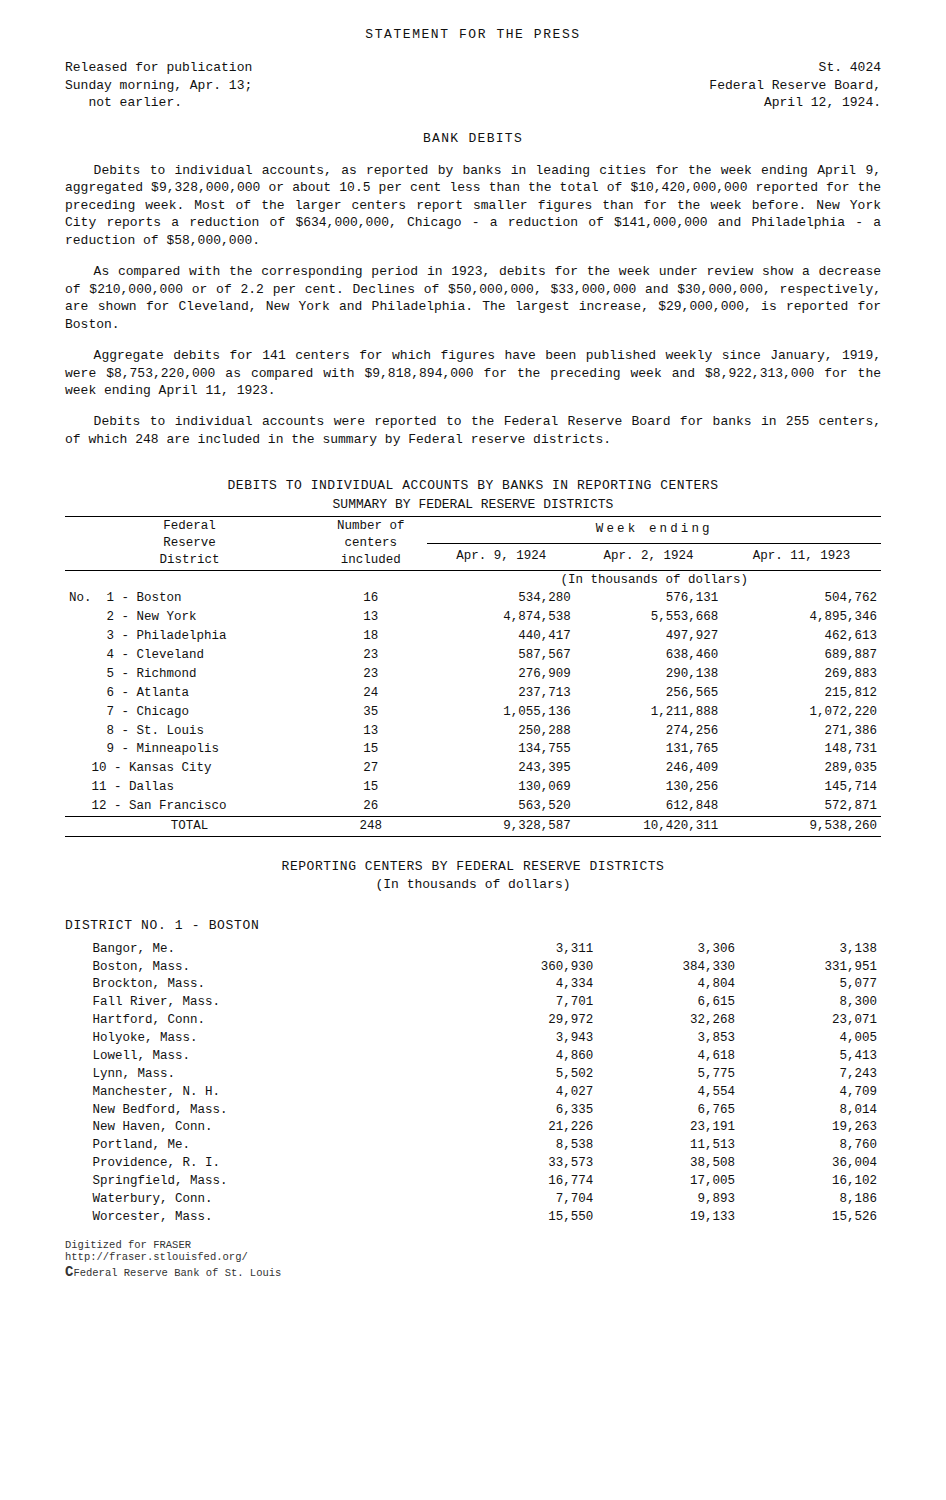STATEMENT FOR THE PRESS
| Released for publication Sunday morning, Apr. 13; not earlier. | St. 4024 Federal Reserve Board, April 12, 1924. |
BANK DEBITS
Debits to individual accounts, as reported by banks in leading cities for the week ending April 9, aggregated $9,328,000,000 or about 10.5 per cent less than the total of $10,420,000,000 reported for the preceding week. Most of the larger centers report smaller figures than for the week before. New York City reports a reduction of $634,000,000, Chicago - a reduction of $141,000,000 and Philadelphia - a reduction of $58,000,000.
As compared with the corresponding period in 1923, debits for the week under review show a decrease of $210,000,000 or of 2.2 per cent. Declines of $50,000,000, $33,000,000 and $30,000,000, respectively, are shown for Cleveland, New York and Philadelphia. The largest increase, $29,000,000, is reported for Boston.
Aggregate debits for 141 centers for which figures have been published weekly since January, 1919, were $8,753,220,000 as compared with $9,818,894,000 for the preceding week and $8,922,313,000 for the week ending April 11, 1923.
Debits to individual accounts were reported to the Federal Reserve Board for banks in 255 centers, of which 248 are included in the summary by Federal reserve districts.
DEBITS TO INDIVIDUAL ACCOUNTS BY BANKS IN REPORTING CENTERS
SUMMARY BY FEDERAL RESERVE DISTRICTS
| Federal Reserve District | Number of centers included | Week ending |
| --- | --- | --- |
| Apr. 9, 1924 | Apr. 2, 1924 | Apr. 11, 1923 |
| | | (In thousands of dollars) |
| No. 1 - Boston | 16 | 534,280 | 576,131 | 504,762 |
| 2 - New York | 13 | 4,874,538 | 5,553,668 | 4,895,346 |
| 3 - Philadelphia | 18 | 440,417 | 497,927 | 462,613 |
| 4 - Cleveland | 23 | 587,567 | 638,460 | 689,887 |
| 5 - Richmond | 23 | 276,909 | 290,138 | 269,883 |
| 6 - Atlanta | 24 | 237,713 | 256,565 | 215,812 |
| 7 - Chicago | 35 | 1,055,136 | 1,211,888 | 1,072,220 |
| 8 - St. Louis | 13 | 250,288 | 274,256 | 271,386 |
| 9 - Minneapolis | 15 | 134,755 | 131,765 | 148,731 |
| 10 - Kansas City | 27 | 243,395 | 246,409 | 289,035 |
| 11 - Dallas | 15 | 130,069 | 130,256 | 145,714 |
| 12 - San Francisco | 26 | 563,520 | 612,848 | 572,871 |
| TOTAL | 248 | 9,328,587 | 10,420,311 | 9,538,260 |
REPORTING CENTERS BY FEDERAL RESERVE DISTRICTS
(In thousands of dollars)
DISTRICT NO. 1 - BOSTON
| Bangor, Me. | 3,311 | 3,306 | 3,138 |
| Boston, Mass. | 360,930 | 384,330 | 331,951 |
| Brockton, Mass. | 4,334 | 4,804 | 5,077 |
| Fall River, Mass. | 7,701 | 6,615 | 8,300 |
| Hartford, Conn. | 29,972 | 32,268 | 23,071 |
| Holyoke, Mass. | 3,943 | 3,853 | 4,005 |
| Lowell, Mass. | 4,860 | 4,618 | 5,413 |
| Lynn, Mass. | 5,502 | 5,775 | 7,243 |
| Manchester, N. H. | 4,027 | 4,554 | 4,709 |
| New Bedford, Mass. | 6,335 | 6,765 | 8,014 |
| New Haven, Conn. | 21,226 | 23,191 | 19,263 |
| Portland, Me. | 8,538 | 11,513 | 8,760 |
| Providence, R. I. | 33,573 | 38,508 | 36,004 |
| Springfield, Mass. | 16,774 | 17,005 | 16,102 |
| Waterbury, Conn. | 7,704 | 9,893 | 8,186 |
| Worcester, Mass. | 15,550 | 19,133 | 15,526 |
Digitized for FRASER
http://fraser.stlouisfed.org/
CFederal Reserve Bank of St. Louis